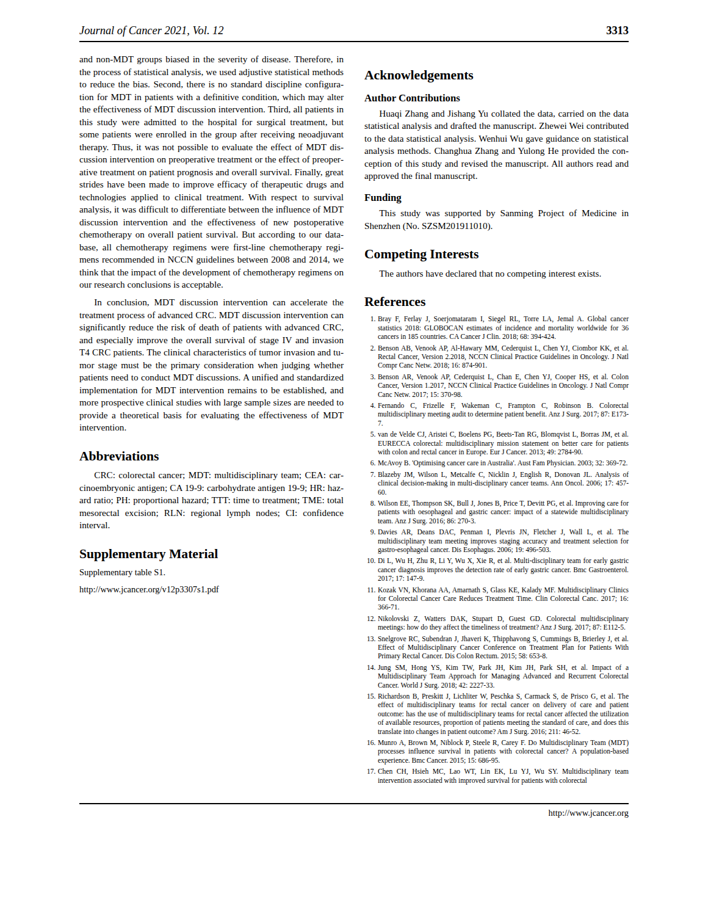Journal of Cancer 2021, Vol. 12
3313
and non-MDT groups biased in the severity of disease. Therefore, in the process of statistical analysis, we used adjustive statistical methods to reduce the bias. Second, there is no standard discipline configuration for MDT in patients with a definitive condition, which may alter the effectiveness of MDT discussion intervention. Third, all patients in this study were admitted to the hospital for surgical treatment, but some patients were enrolled in the group after receiving neoadjuvant therapy. Thus, it was not possible to evaluate the effect of MDT discussion intervention on preoperative treatment or the effect of preoperative treatment on patient prognosis and overall survival. Finally, great strides have been made to improve efficacy of therapeutic drugs and technologies applied to clinical treatment. With respect to survival analysis, it was difficult to differentiate between the influence of MDT discussion intervention and the effectiveness of new postoperative chemotherapy on overall patient survival. But according to our database, all chemotherapy regimens were first-line chemotherapy regimens recommended in NCCN guidelines between 2008 and 2014, we think that the impact of the development of chemotherapy regimens on our research conclusions is acceptable.
In conclusion, MDT discussion intervention can accelerate the treatment process of advanced CRC. MDT discussion intervention can significantly reduce the risk of death of patients with advanced CRC, and especially improve the overall survival of stage IV and invasion T4 CRC patients. The clinical characteristics of tumor invasion and tumor stage must be the primary consideration when judging whether patients need to conduct MDT discussions. A unified and standardized implementation for MDT intervention remains to be established, and more prospective clinical studies with large sample sizes are needed to provide a theoretical basis for evaluating the effectiveness of MDT intervention.
Abbreviations
CRC: colorectal cancer; MDT: multidisciplinary team; CEA: carcinoembryonic antigen; CA 19-9: carbohydrate antigen 19-9; HR: hazard ratio; PH: proportional hazard; TTT: time to treatment; TME: total mesorectal excision; RLN: regional lymph nodes; CI: confidence interval.
Supplementary Material
Supplementary table S1.
http://www.jcancer.org/v12p3307s1.pdf
Acknowledgements
Author Contributions
Huaqi Zhang and Jishang Yu collated the data, carried on the data statistical analysis and drafted the manuscript. Zhewei Wei contributed to the data statistical analysis. Wenhui Wu gave guidance on statistical analysis methods. Changhua Zhang and Yulong He provided the conception of this study and revised the manuscript. All authors read and approved the final manuscript.
Funding
This study was supported by Sanming Project of Medicine in Shenzhen (No. SZSM201911010).
Competing Interests
The authors have declared that no competing interest exists.
References
Bray F, Ferlay J, Soerjomataram I, Siegel RL, Torre LA, Jemal A. Global cancer statistics 2018: GLOBOCAN estimates of incidence and mortality worldwide for 36 cancers in 185 countries. CA Cancer J Clin. 2018; 68: 394-424.
Benson AB, Venook AP, Al-Hawary MM, Cederquist L, Chen YJ, Ciombor KK, et al. Rectal Cancer, Version 2.2018, NCCN Clinical Practice Guidelines in Oncology. J Natl Compr Canc Netw. 2018; 16: 874-901.
Benson AR, Venook AP, Cederquist L, Chan E, Chen YJ, Cooper HS, et al. Colon Cancer, Version 1.2017, NCCN Clinical Practice Guidelines in Oncology. J Natl Compr Canc Netw. 2017; 15: 370-98.
Fernando C, Frizelle F, Wakeman C, Frampton C, Robinson B. Colorectal multidisciplinary meeting audit to determine patient benefit. Anz J Surg. 2017; 87: E173-7.
van de Velde CJ, Aristei C, Boelens PG, Beets-Tan RG, Blomqvist L, Borras JM, et al. EURECCA colorectal: multidisciplinary mission statement on better care for patients with colon and rectal cancer in Europe. Eur J Cancer. 2013; 49: 2784-90.
McAvoy B. 'Optimising cancer care in Australia'. Aust Fam Physician. 2003; 32: 369-72.
Blazeby JM, Wilson L, Metcalfe C, Nicklin J, English R, Donovan JL. Analysis of clinical decision-making in multi-disciplinary cancer teams. Ann Oncol. 2006; 17: 457-60.
Wilson EE, Thompson SK, Bull J, Jones B, Price T, Devitt PG, et al. Improving care for patients with oesophageal and gastric cancer: impact of a statewide multidisciplinary team. Anz J Surg. 2016; 86: 270-3.
Davies AR, Deans DAC, Penman I, Plevris JN, Fletcher J, Wall L, et al. The multidisciplinary team meeting improves staging accuracy and treatment selection for gastro-esophageal cancer. Dis Esophagus. 2006; 19: 496-503.
Di L, Wu H, Zhu R, Li Y, Wu X, Xie R, et al. Multi-disciplinary team for early gastric cancer diagnosis improves the detection rate of early gastric cancer. Bmc Gastroenterol. 2017; 17: 147-9.
Kozak VN, Khorana AA, Amarnath S, Glass KE, Kalady MF. Multidisciplinary Clinics for Colorectal Cancer Care Reduces Treatment Time. Clin Colorectal Canc. 2017; 16: 366-71.
Nikolovski Z, Watters DAK, Stupart D, Guest GD. Colorectal multidisciplinary meetings: how do they affect the timeliness of treatment? Anz J Surg. 2017; 87: E112-5.
Snelgrove RC, Subendran J, Jhaveri K, Thipphavong S, Cummings B, Brierley J, et al. Effect of Multidisciplinary Cancer Conference on Treatment Plan for Patients With Primary Rectal Cancer. Dis Colon Rectum. 2015; 58: 653-8.
Jung SM, Hong YS, Kim TW, Park JH, Kim JH, Park SH, et al. Impact of a Multidisciplinary Team Approach for Managing Advanced and Recurrent Colorectal Cancer. World J Surg. 2018; 42: 2227-33.
Richardson B, Preskitt J, Lichliter W, Peschka S, Carmack S, de Prisco G, et al. The effect of multidisciplinary teams for rectal cancer on delivery of care and patient outcome: has the use of multidisciplinary teams for rectal cancer affected the utilization of available resources, proportion of patients meeting the standard of care, and does this translate into changes in patient outcome? Am J Surg. 2016; 211: 46-52.
Munro A, Brown M, Niblock P, Steele R, Carey F. Do Multidisciplinary Team (MDT) processes influence survival in patients with colorectal cancer? A population-based experience. Bmc Cancer. 2015; 15: 686-95.
Chen CH, Hsieh MC, Lao WT, Lin EK, Lu YJ, Wu SY. Multidisciplinary team intervention associated with improved survival for patients with colorectal
http://www.jcancer.org